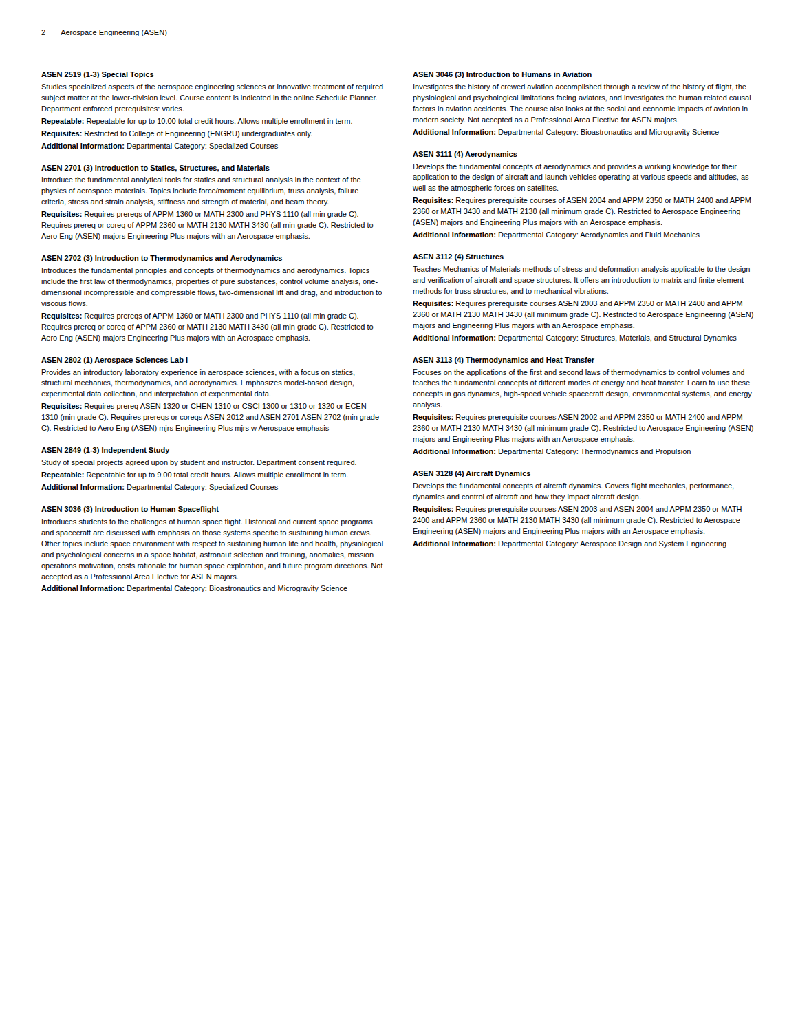2 Aerospace Engineering (ASEN)
ASEN 2519 (1-3) Special Topics
Studies specialized aspects of the aerospace engineering sciences or innovative treatment of required subject matter at the lower-division level. Course content is indicated in the online Schedule Planner. Department enforced prerequisites: varies.
Repeatable: Repeatable for up to 10.00 total credit hours. Allows multiple enrollment in term.
Requisites: Restricted to College of Engineering (ENGRU) undergraduates only.
Additional Information: Departmental Category: Specialized Courses
ASEN 2701 (3) Introduction to Statics, Structures, and Materials
Introduce the fundamental analytical tools for statics and structural analysis in the context of the physics of aerospace materials. Topics include force/moment equilibrium, truss analysis, failure criteria, stress and strain analysis, stiffness and strength of material, and beam theory.
Requisites: Requires prereqs of APPM 1360 or MATH 2300 and PHYS 1110 (all min grade C). Requires prereq or coreq of APPM 2360 or MATH 2130 MATH 3430 (all min grade C). Restricted to Aero Eng (ASEN) majors Engineering Plus majors with an Aerospace emphasis.
ASEN 2702 (3) Introduction to Thermodynamics and Aerodynamics
Introduces the fundamental principles and concepts of thermodynamics and aerodynamics. Topics include the first law of thermodynamics, properties of pure substances, control volume analysis, one-dimensional incompressible and compressible flows, two-dimensional lift and drag, and introduction to viscous flows.
Requisites: Requires prereqs of APPM 1360 or MATH 2300 and PHYS 1110 (all min grade C). Requires prereq or coreq of APPM 2360 or MATH 2130 MATH 3430 (all min grade C). Restricted to Aero Eng (ASEN) majors Engineering Plus majors with an Aerospace emphasis.
ASEN 2802 (1) Aerospace Sciences Lab I
Provides an introductory laboratory experience in aerospace sciences, with a focus on statics, structural mechanics, thermodynamics, and aerodynamics. Emphasizes model-based design, experimental data collection, and interpretation of experimental data.
Requisites: Requires prereq ASEN 1320 or CHEN 1310 or CSCI 1300 or 1310 or 1320 or ECEN 1310 (min grade C). Requires prereqs or coreqs ASEN 2012 and ASEN 2701 ASEN 2702 (min grade C). Restricted to Aero Eng (ASEN) mjrs Engineering Plus mjrs w Aerospace emphasis
ASEN 2849 (1-3) Independent Study
Study of special projects agreed upon by student and instructor. Department consent required.
Repeatable: Repeatable for up to 9.00 total credit hours. Allows multiple enrollment in term.
Additional Information: Departmental Category: Specialized Courses
ASEN 3036 (3) Introduction to Human Spaceflight
Introduces students to the challenges of human space flight. Historical and current space programs and spacecraft are discussed with emphasis on those systems specific to sustaining human crews. Other topics include space environment with respect to sustaining human life and health, physiological and psychological concerns in a space habitat, astronaut selection and training, anomalies, mission operations motivation, costs rationale for human space exploration, and future program directions. Not accepted as a Professional Area Elective for ASEN majors.
Additional Information: Departmental Category: Bioastronautics and Microgravity Science
ASEN 3046 (3) Introduction to Humans in Aviation
Investigates the history of crewed aviation accomplished through a review of the history of flight, the physiological and psychological limitations facing aviators, and investigates the human related causal factors in aviation accidents. The course also looks at the social and economic impacts of aviation in modern society. Not accepted as a Professional Area Elective for ASEN majors.
Additional Information: Departmental Category: Bioastronautics and Microgravity Science
ASEN 3111 (4) Aerodynamics
Develops the fundamental concepts of aerodynamics and provides a working knowledge for their application to the design of aircraft and launch vehicles operating at various speeds and altitudes, as well as the atmospheric forces on satellites.
Requisites: Requires prerequisite courses of ASEN 2004 and APPM 2350 or MATH 2400 and APPM 2360 or MATH 3430 and MATH 2130 (all minimum grade C). Restricted to Aerospace Engineering (ASEN) majors and Engineering Plus majors with an Aerospace emphasis.
Additional Information: Departmental Category: Aerodynamics and Fluid Mechanics
ASEN 3112 (4) Structures
Teaches Mechanics of Materials methods of stress and deformation analysis applicable to the design and verification of aircraft and space structures. It offers an introduction to matrix and finite element methods for truss structures, and to mechanical vibrations.
Requisites: Requires prerequisite courses ASEN 2003 and APPM 2350 or MATH 2400 and APPM 2360 or MATH 2130 MATH 3430 (all minimum grade C). Restricted to Aerospace Engineering (ASEN) majors and Engineering Plus majors with an Aerospace emphasis.
Additional Information: Departmental Category: Structures, Materials, and Structural Dynamics
ASEN 3113 (4) Thermodynamics and Heat Transfer
Focuses on the applications of the first and second laws of thermodynamics to control volumes and teaches the fundamental concepts of different modes of energy and heat transfer. Learn to use these concepts in gas dynamics, high-speed vehicle spacecraft design, environmental systems, and energy analysis.
Requisites: Requires prerequisite courses ASEN 2002 and APPM 2350 or MATH 2400 and APPM 2360 or MATH 2130 MATH 3430 (all minimum grade C). Restricted to Aerospace Engineering (ASEN) majors and Engineering Plus majors with an Aerospace emphasis.
Additional Information: Departmental Category: Thermodynamics and Propulsion
ASEN 3128 (4) Aircraft Dynamics
Develops the fundamental concepts of aircraft dynamics. Covers flight mechanics, performance, dynamics and control of aircraft and how they impact aircraft design.
Requisites: Requires prerequisite courses ASEN 2003 and ASEN 2004 and APPM 2350 or MATH 2400 and APPM 2360 or MATH 2130 MATH 3430 (all minimum grade C). Restricted to Aerospace Engineering (ASEN) majors and Engineering Plus majors with an Aerospace emphasis.
Additional Information: Departmental Category: Aerospace Design and System Engineering